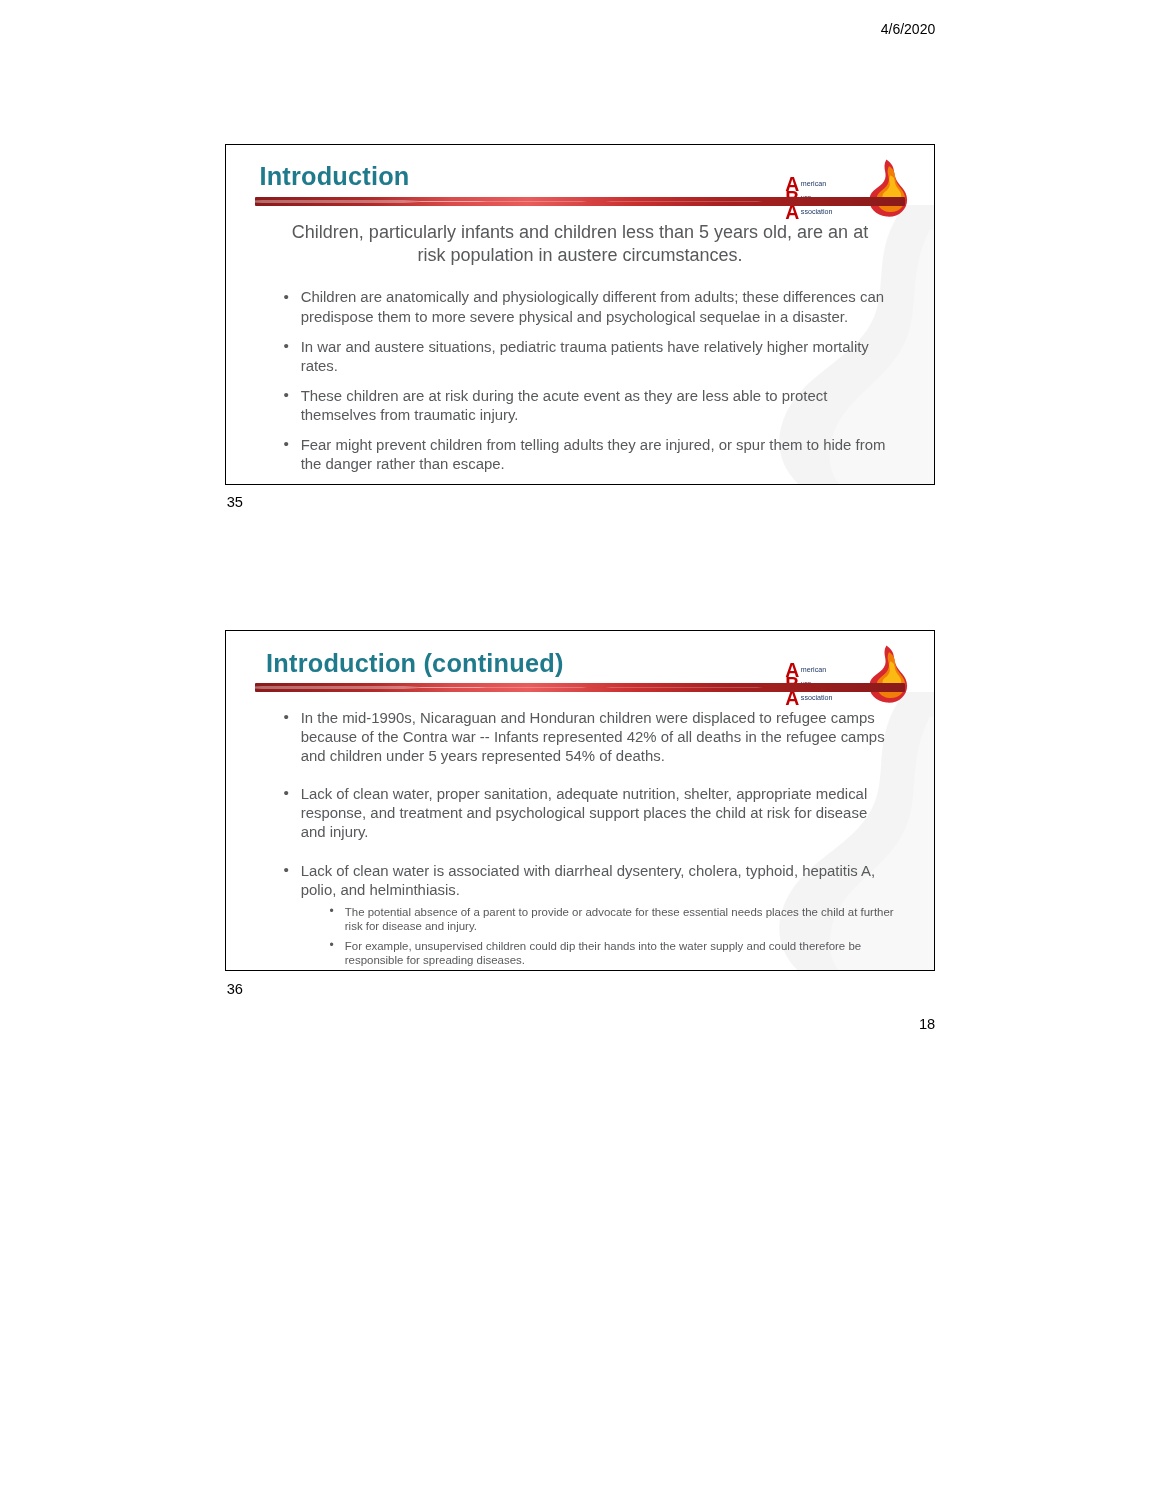4/6/2020
A B A merican urn ssociation
Introduction
Children, particularly infants and children less than 5 years old, are an at risk population in austere circumstances.
Children are anatomically and physiologically different from adults; these differences can predispose them to more severe physical and psychological sequelae in a disaster.
In war and austere situations, pediatric trauma patients have relatively higher mortality rates.
These children are at risk during the acute event as they are less able to protect themselves from traumatic injury.
Fear might prevent children from telling adults they are injured, or spur them to hide from the danger rather than escape.
In mass casualty events, children are dependent on adults for an escape route, making them more likely to be injured or killed.
Children are also at risk for injury and illness in the chaotic period following an acute event, and often this presents as an austere circumstance.
35
A B A merican urn ssociation
Introduction (continued)
In the mid-1990s, Nicaraguan and Honduran children were displaced to refugee camps because of the Contra war -- Infants represented 42% of all deaths in the refugee camps and children under 5 years represented 54% of deaths.
Lack of clean water, proper sanitation, adequate nutrition, shelter, appropriate medical response, and treatment and psychological support places the child at risk for disease and injury.
Lack of clean water is associated with diarrheal dysentery, cholera, typhoid, hepatitis A, polio, and helminthiasis.
The potential absence of a parent to provide or advocate for these essential needs places the child at further risk for disease and injury.
For example, unsupervised children could dip their hands into the water supply and could therefore be responsible for spreading diseases.
Often, the children are most seriously affected by dehydration associated with these diseases.
36
18